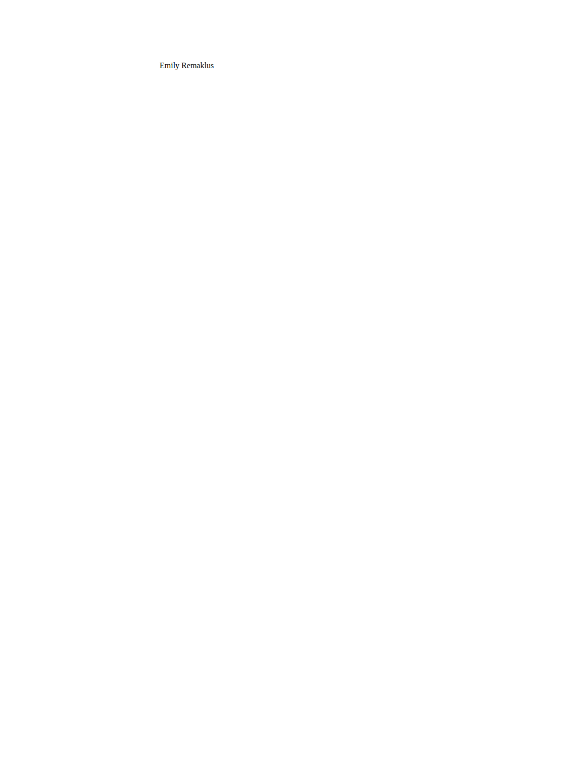Emily Remaklus